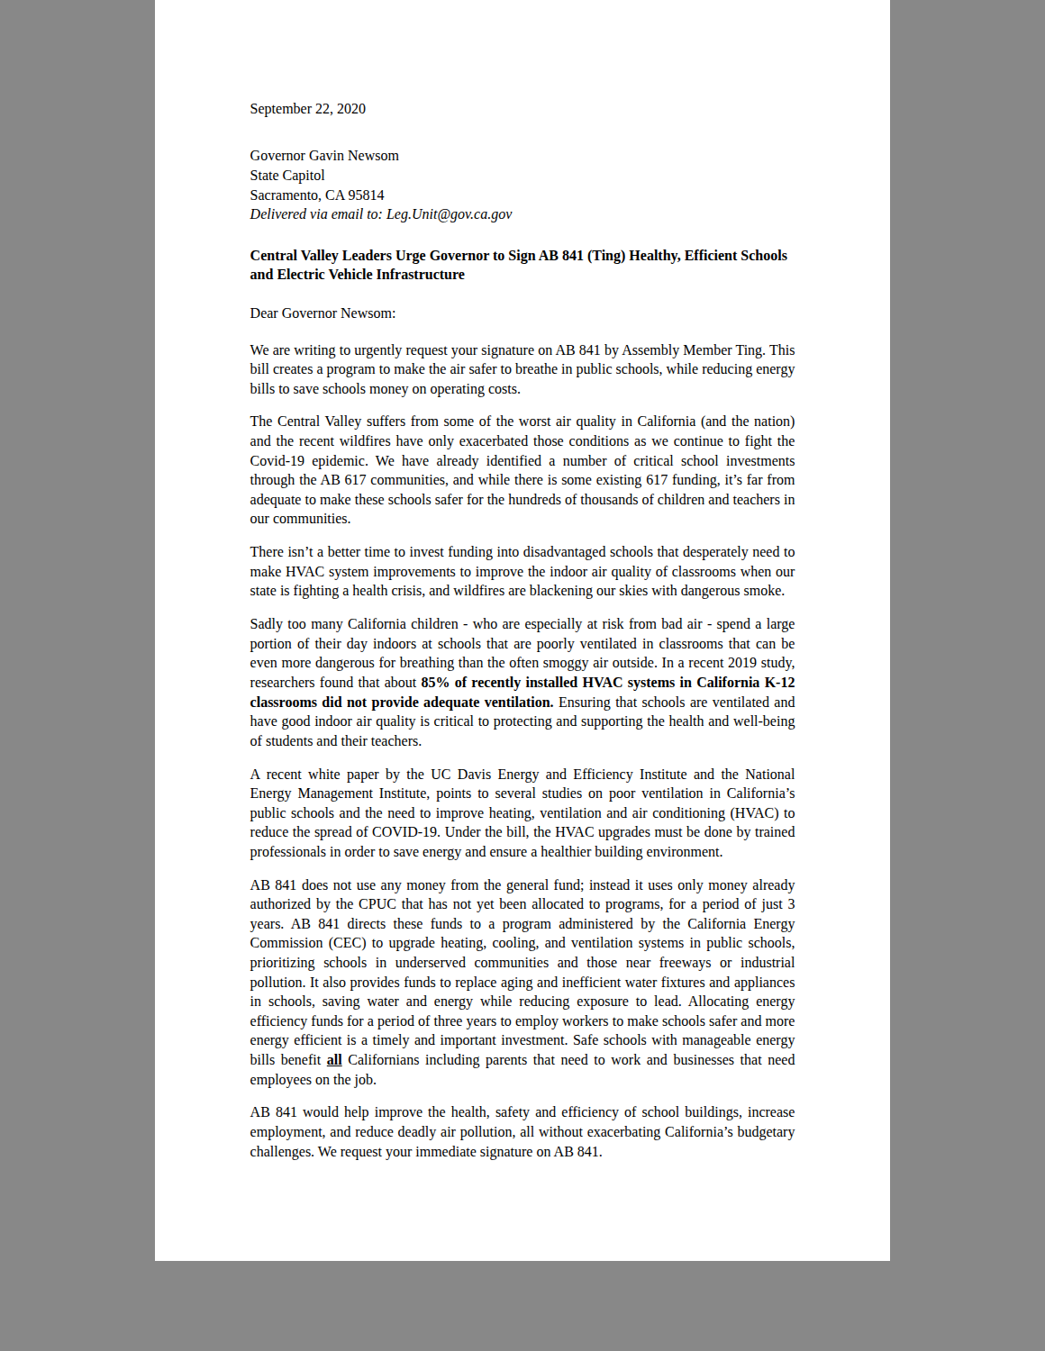September 22, 2020
Governor Gavin Newsom State Capitol Sacramento, CA 95814 Delivered via email to: Leg.Unit@gov.ca.gov
Central Valley Leaders Urge Governor to Sign AB 841 (Ting) Healthy, Efficient Schools and Electric Vehicle Infrastructure
Dear Governor Newsom:
We are writing to urgently request your signature on AB 841 by Assembly Member Ting. This bill creates a program to make the air safer to breathe in public schools, while reducing energy bills to save schools money on operating costs.
The Central Valley suffers from some of the worst air quality in California (and the nation) and the recent wildfires have only exacerbated those conditions as we continue to fight the Covid-19 epidemic. We have already identified a number of critical school investments through the AB 617 communities, and while there is some existing 617 funding, it’s far from adequate to make these schools safer for the hundreds of thousands of children and teachers in our communities.
There isn’t a better time to invest funding into disadvantaged schools that desperately need to make HVAC system improvements to improve the indoor air quality of classrooms when our state is fighting a health crisis, and wildfires are blackening our skies with dangerous smoke.
Sadly too many California children - who are especially at risk from bad air - spend a large portion of their day indoors at schools that are poorly ventilated in classrooms that can be even more dangerous for breathing than the often smoggy air outside. In a recent 2019 study, researchers found that about 85% of recently installed HVAC systems in California K-12 classrooms did not provide adequate ventilation. Ensuring that schools are ventilated and have good indoor air quality is critical to protecting and supporting the health and well-being of students and their teachers.
A recent white paper by the UC Davis Energy and Efficiency Institute and the National Energy Management Institute, points to several studies on poor ventilation in California’s public schools and the need to improve heating, ventilation and air conditioning (HVAC) to reduce the spread of COVID-19. Under the bill, the HVAC upgrades must be done by trained professionals in order to save energy and ensure a healthier building environment.
AB 841 does not use any money from the general fund; instead it uses only money already authorized by the CPUC that has not yet been allocated to programs, for a period of just 3 years. AB 841 directs these funds to a program administered by the California Energy Commission (CEC) to upgrade heating, cooling, and ventilation systems in public schools, prioritizing schools in underserved communities and those near freeways or industrial pollution. It also provides funds to replace aging and inefficient water fixtures and appliances in schools, saving water and energy while reducing exposure to lead. Allocating energy efficiency funds for a period of three years to employ workers to make schools safer and more energy efficient is a timely and important investment. Safe schools with manageable energy bills benefit all Californians including parents that need to work and businesses that need employees on the job.
AB 841 would help improve the health, safety and efficiency of school buildings, increase employment, and reduce deadly air pollution, all without exacerbating California’s budgetary challenges. We request your immediate signature on AB 841.